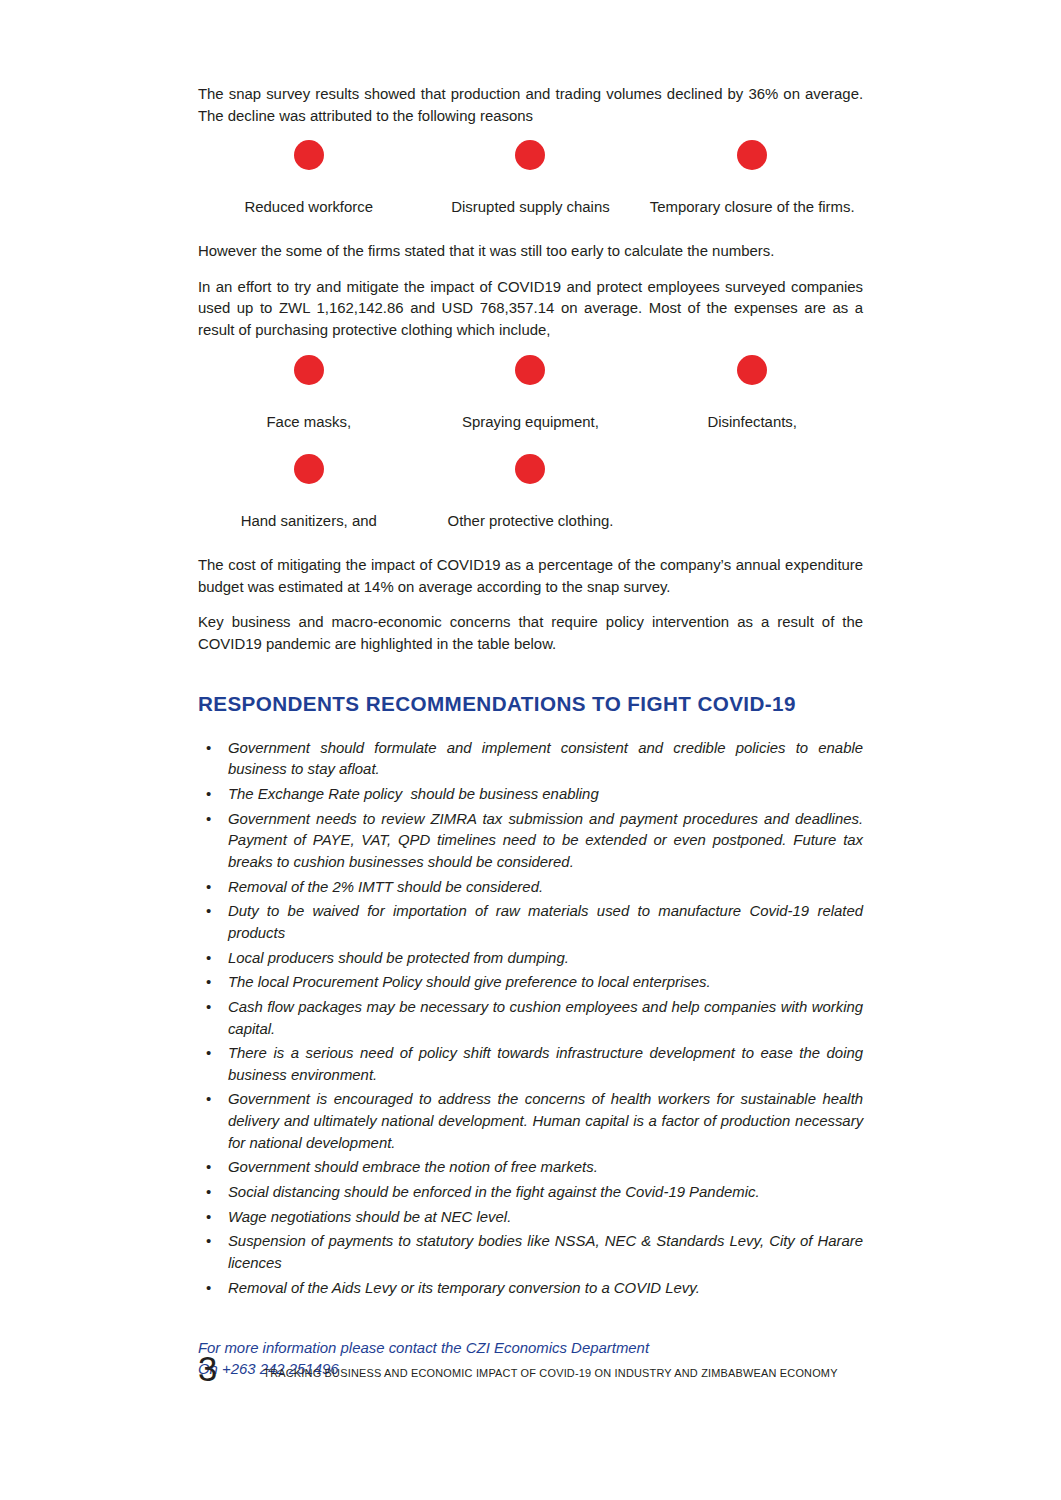The snap survey results showed that production and trading volumes declined by 36% on average. The decline was attributed to the following reasons
Reduced workforce
Disrupted supply chains
Temporary closure of the firms.
However the some of the firms stated that it was still too early to calculate the numbers.
In an effort to try and mitigate the impact of COVID19 and protect employees surveyed companies used up to ZWL 1,162,142.86 and USD 768,357.14 on average. Most of the expenses are as a result of purchasing protective clothing which include,
Face masks,
Spraying equipment,
Disinfectants,
Hand sanitizers, and
Other protective clothing.
The cost of mitigating the impact of COVID19 as a percentage of the company’s annual expenditure budget was estimated at 14% on average according to the snap survey.
Key business and macro-economic concerns that require policy intervention as a result of the COVID19 pandemic are highlighted in the table below.
RESPONDENTS RECOMMENDATIONS TO FIGHT COVID-19
Government should formulate and implement consistent and credible policies to enable business to stay afloat.
The Exchange Rate policy should be business enabling
Government needs to review ZIMRA tax submission and payment procedures and deadlines. Payment of PAYE, VAT, QPD timelines need to be extended or even postponed. Future tax breaks to cushion businesses should be considered.
Removal of the 2% IMTT should be considered.
Duty to be waived for importation of raw materials used to manufacture Covid-19 related products
Local producers should be protected from dumping.
The local Procurement Policy should give preference to local enterprises.
Cash flow packages may be necessary to cushion employees and help companies with working capital.
There is a serious need of policy shift towards infrastructure development to ease the doing business environment.
Government is encouraged to address the concerns of health workers for sustainable health delivery and ultimately national development. Human capital is a factor of production necessary for national development.
Government should embrace the notion of free markets.
Social distancing should be enforced in the fight against the Covid-19 Pandemic.
Wage negotiations should be at NEC level.
Suspension of payments to statutory bodies like NSSA, NEC & Standards Levy, City of Harare licences
Removal of the Aids Levy or its temporary conversion to a COVID Levy.
For more information please contact the CZI Economics Department
On +263 242 251496
3
TRACKING BUSINESS AND ECONOMIC IMPACT OF COVID-19 ON INDUSTRY AND ZIMBABWEAN ECONOMY